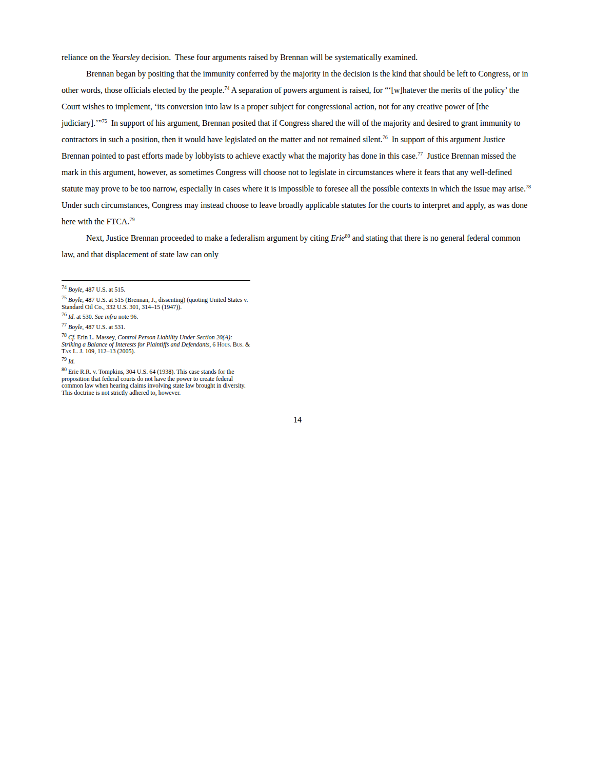reliance on the Yearsley decision. These four arguments raised by Brennan will be systematically examined.
Brennan began by positing that the immunity conferred by the majority in the decision is the kind that should be left to Congress, or in other words, those officials elected by the people.74 A separation of powers argument is raised, for “‘[w]hatever the merits of the policy’ the Court wishes to implement, ‘its conversion into law is a proper subject for congressional action, not for any creative power of [the judiciary].’”75 In support of his argument, Brennan posited that if Congress shared the will of the majority and desired to grant immunity to contractors in such a position, then it would have legislated on the matter and not remained silent.76 In support of this argument Justice Brennan pointed to past efforts made by lobbyists to achieve exactly what the majority has done in this case.77 Justice Brennan missed the mark in this argument, however, as sometimes Congress will choose not to legislate in circumstances where it fears that any well-defined statute may prove to be too narrow, especially in cases where it is impossible to foresee all the possible contexts in which the issue may arise.78 Under such circumstances, Congress may instead choose to leave broadly applicable statutes for the courts to interpret and apply, as was done here with the FTCA.79
Next, Justice Brennan proceeded to make a federalism argument by citing Erie80 and stating that there is no general federal common law, and that displacement of state law can only
74 Boyle, 487 U.S. at 515.
75 Boyle, 487 U.S. at 515 (Brennan, J., dissenting) (quoting United States v. Standard Oil Co., 332 U.S. 301, 314–15 (1947)).
76 Id. at 530. See infra note 96.
77 Boyle, 487 U.S. at 531.
78 Cf. Erin L. Massey, Control Person Liability Under Section 20(A): Striking a Balance of Interests for Plaintiffs and Defendants, 6 Hous. Bus. & Tax L. J. 109, 112–13 (2005).
79 Id.
80 Erie R.R. v. Tompkins, 304 U.S. 64 (1938). This case stands for the proposition that federal courts do not have the power to create federal common law when hearing claims involving state law brought in diversity. This doctrine is not strictly adhered to, however.
14